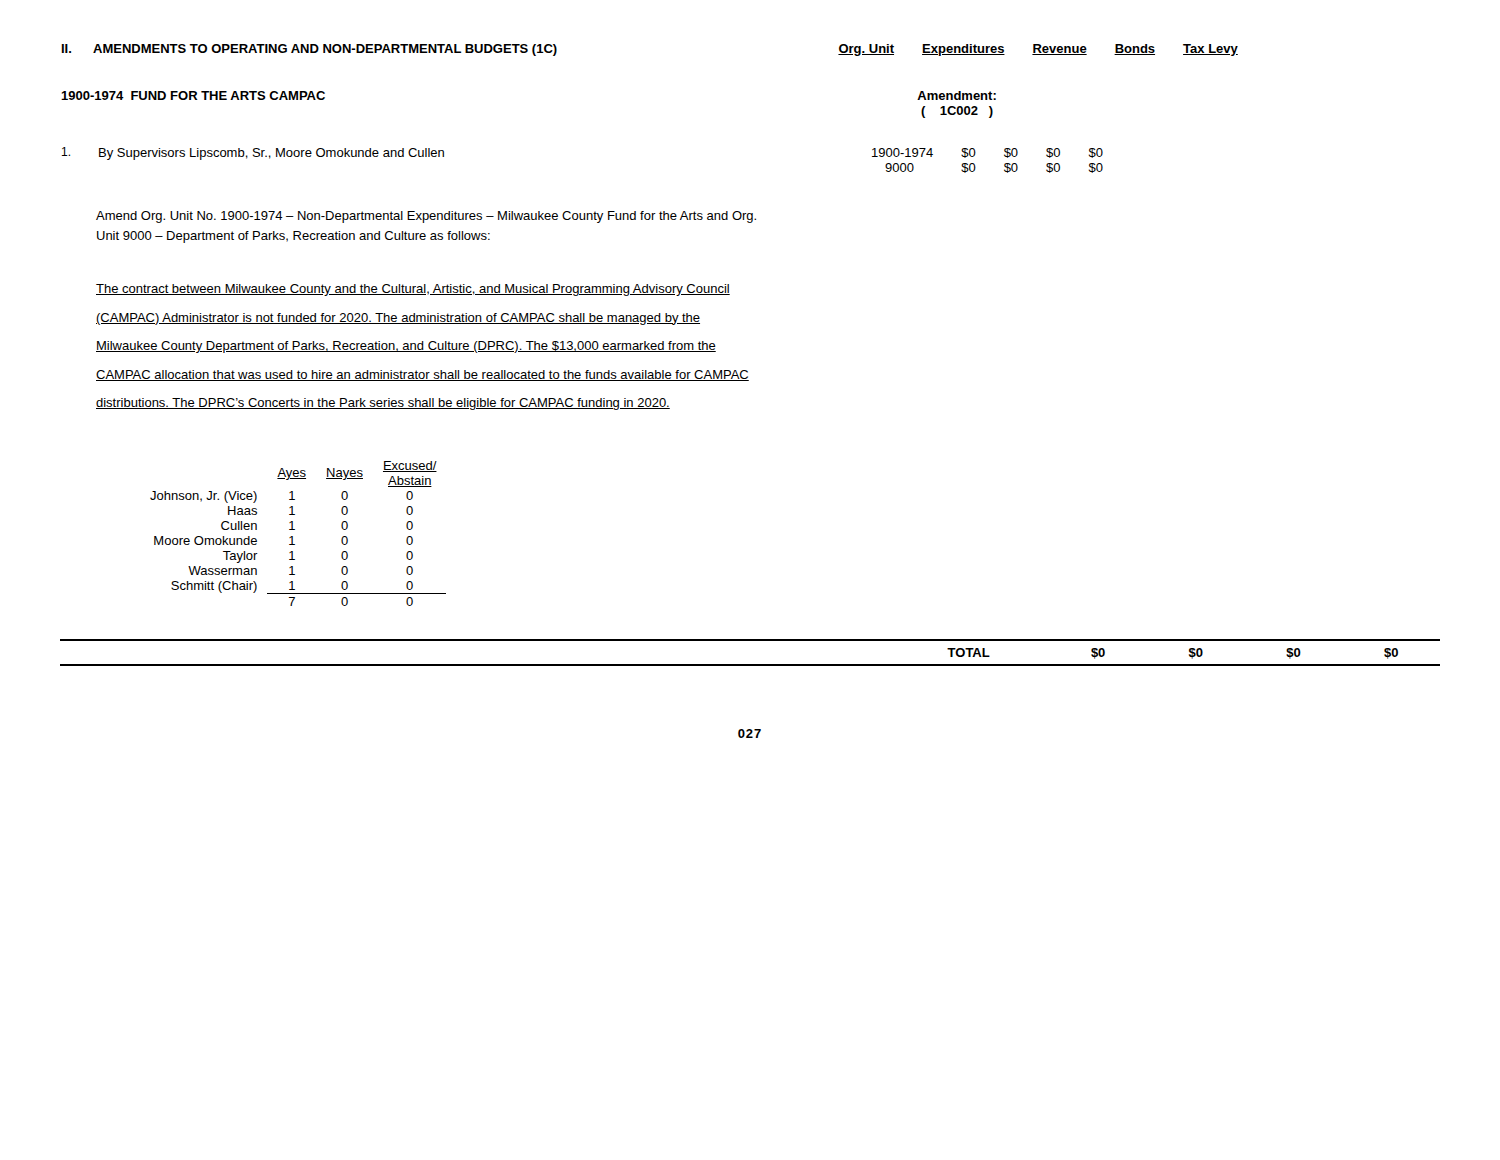| II. | AMENDMENTS TO OPERATING AND NON-DEPARTMENTAL BUDGETS (1C) | | / Org. Unit / Expenditures / Revenue / Bonds / Tax Levy / / --- / --- / --- / --- / --- / |
| 1900-1974 FUND FOR THE ARTS CAMPAC | Amendment: ( 1C002 ) | |
| 1. | By Supervisors Lipscomb, Sr., Moore Omokunde and Cullen | / 1900-1974 / $0 / $0 / $0 / $0 / / 9000 / $0 / $0 / $0 / $0 / |
Amend Org. Unit No. 1900-1974 – Non-Departmental Expenditures – Milwaukee County Fund for the Arts and Org. Unit 9000 – Department of Parks, Recreation and Culture as follows:
The contract between Milwaukee County and the Cultural, Artistic, and Musical Programming Advisory Council (CAMPAC) Administrator is not funded for 2020. The administration of CAMPAC shall be managed by the Milwaukee County Department of Parks, Recreation, and Culture (DPRC). The $13,000 earmarked from the CAMPAC allocation that was used to hire an administrator shall be reallocated to the funds available for CAMPAC distributions. The DPRC’s Concerts in the Park series shall be eligible for CAMPAC funding in 2020.
| | Ayes | Nayes | Excused/ Abstain |
| Johnson, Jr. (Vice) | 1 | 0 | 0 |
| Haas | 1 | 0 | 0 |
| Cullen | 1 | 0 | 0 |
| Moore Omokunde | 1 | 0 | 0 |
| Taylor | 1 | 0 | 0 |
| Wasserman | 1 | 0 | 0 |
| Schmitt (Chair) | 1 | 0 | 0 |
| | 7 | 0 | 0 |
| | TOTAL | $0 | $0 | $0 | $0 |
027